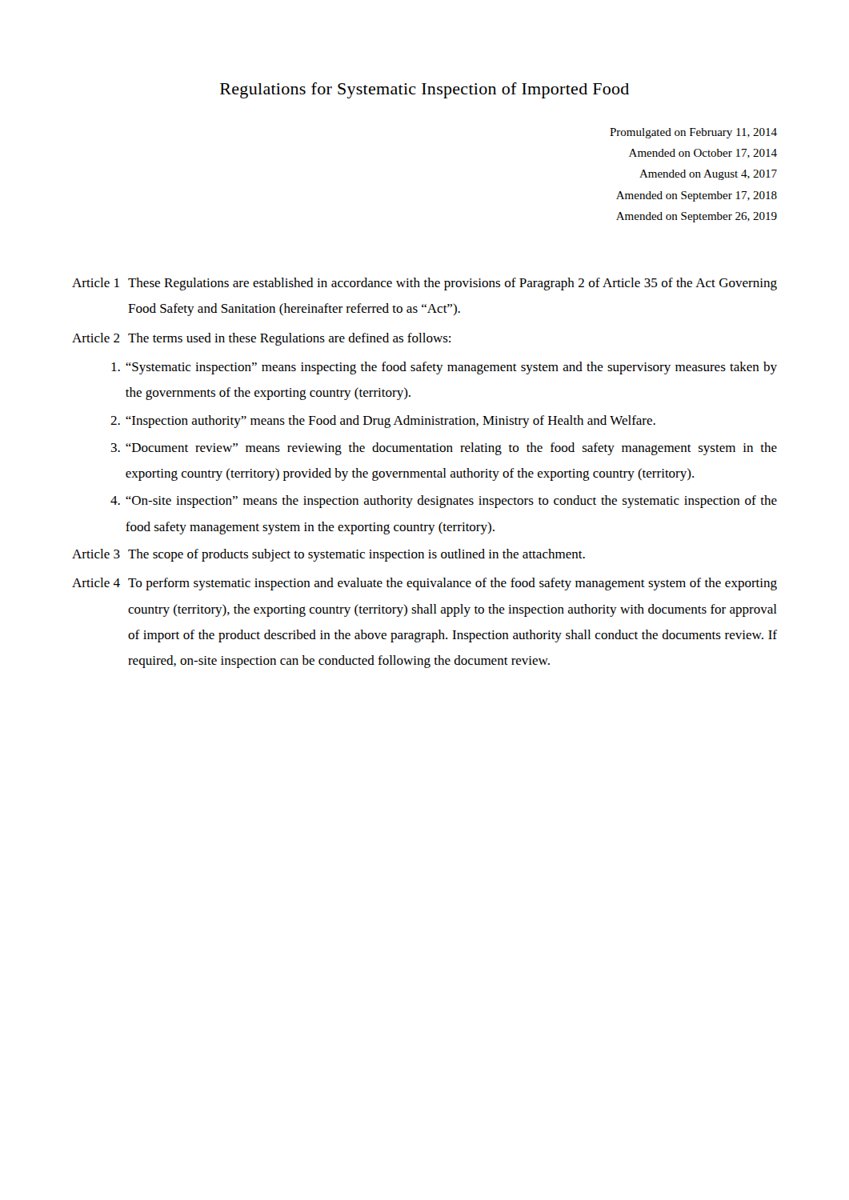Regulations for Systematic Inspection of Imported Food
Promulgated on February 11, 2014
Amended on October 17, 2014
Amended on August 4, 2017
Amended on September 17, 2018
Amended on September 26, 2019
Article 1
These Regulations are established in accordance with the provisions of Paragraph 2 of Article 35 of the Act Governing Food Safety and Sanitation (hereinafter referred to as “Act”).
Article 2
The terms used in these Regulations are defined as follows:
1. “Systematic inspection” means inspecting the food safety management system and the supervisory measures taken by the governments of the exporting country (territory).
2. “Inspection authority” means the Food and Drug Administration, Ministry of Health and Welfare.
3. “Document review” means reviewing the documentation relating to the food safety management system in the exporting country (territory) provided by the governmental authority of the exporting country (territory).
4. “On-site inspection” means the inspection authority designates inspectors to conduct the systematic inspection of the food safety management system in the exporting country (territory).
Article 3
The scope of products subject to systematic inspection is outlined in the attachment.
Article 4
To perform systematic inspection and evaluate the equivalance of the food safety management system of the exporting country (territory), the exporting country (territory) shall apply to the inspection authority with documents for approval of import of the product described in the above paragraph. Inspection authority shall conduct the documents review. If required, on-site inspection can be conducted following the document review.